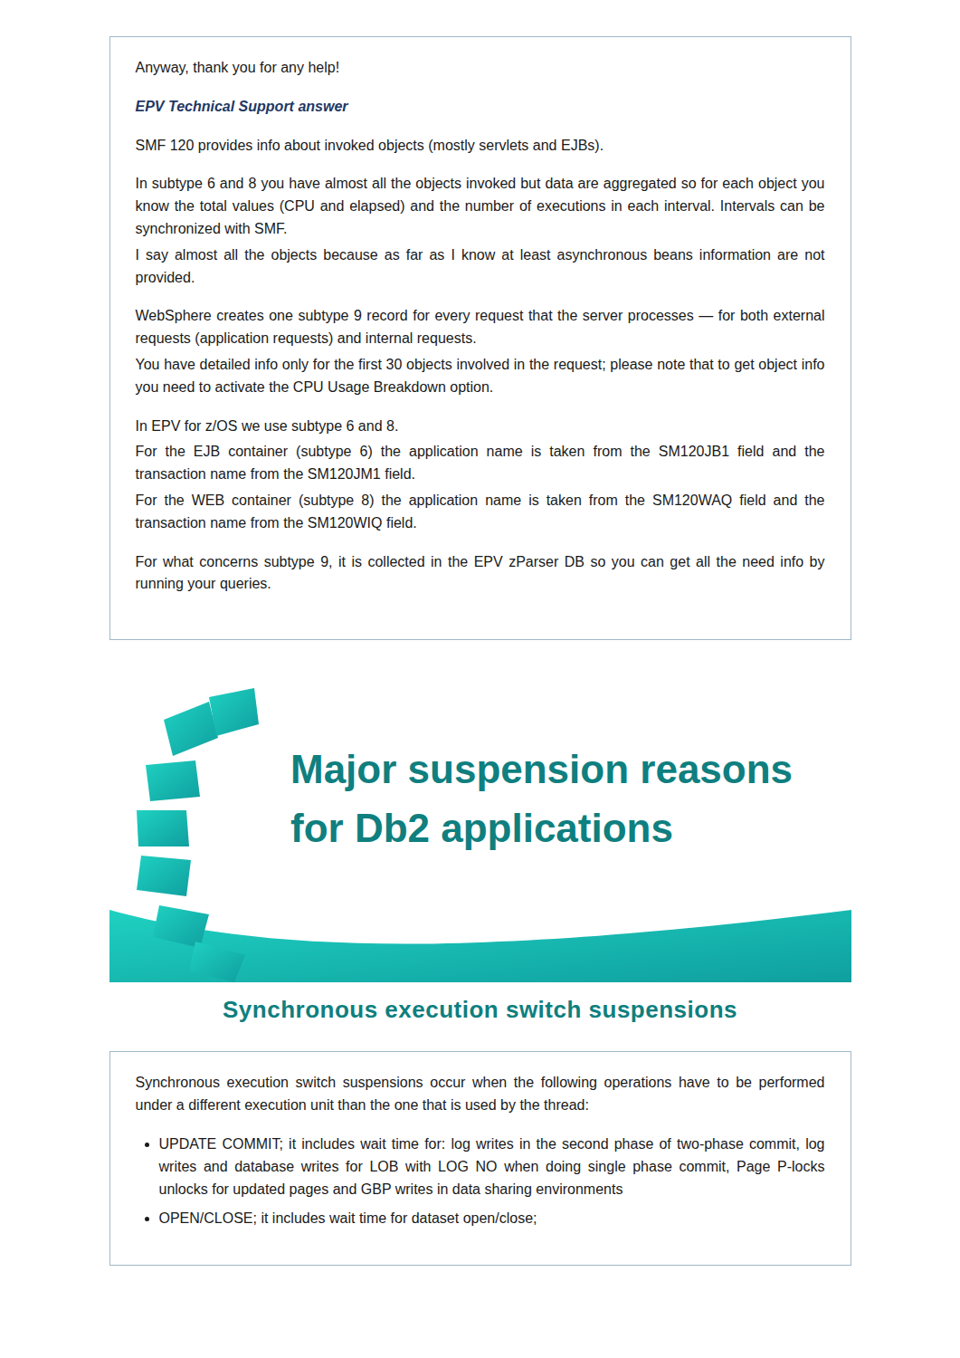Anyway, thank you for any help!
EPV Technical Support answer
SMF 120 provides info about invoked objects (mostly servlets and EJBs).
In subtype 6 and 8 you have almost all the objects invoked but data are aggregated so for each object you know the total values (CPU and elapsed) and the number of executions in each interval. Intervals can be synchronized with SMF.
I say almost all the objects because as far as I know at least asynchronous beans information are not provided.
WebSphere creates one subtype 9 record for every request that the server processes — for both external requests (application requests) and internal requests.
You have detailed info only for the first 30 objects involved in the request; please note that to get object info you need to activate the CPU Usage Breakdown option.
In EPV for z/OS we use subtype 6 and 8.
For the EJB container (subtype 6) the application name is taken from the SM120JB1 field and the transaction name from the SM120JM1 field.
For the WEB container (subtype 8) the application name is taken from the SM120WAQ field and the transaction name from the SM120WIQ field.
For what concerns subtype 9, it is collected in the EPV zParser DB so you can get all the need info by running your queries.
Major suspension reasons for Db2 applications
Synchronous execution switch suspensions
Synchronous execution switch suspensions occur when the following operations have to be performed under a different execution unit than the one that is used by the thread:
UPDATE COMMIT; it includes wait time for: log writes in the second phase of two-phase commit, log writes and database writes for LOB with LOG NO when doing single phase commit, Page P-locks unlocks for updated pages and GBP writes in data sharing environments
OPEN/CLOSE; it includes wait time for dataset open/close;